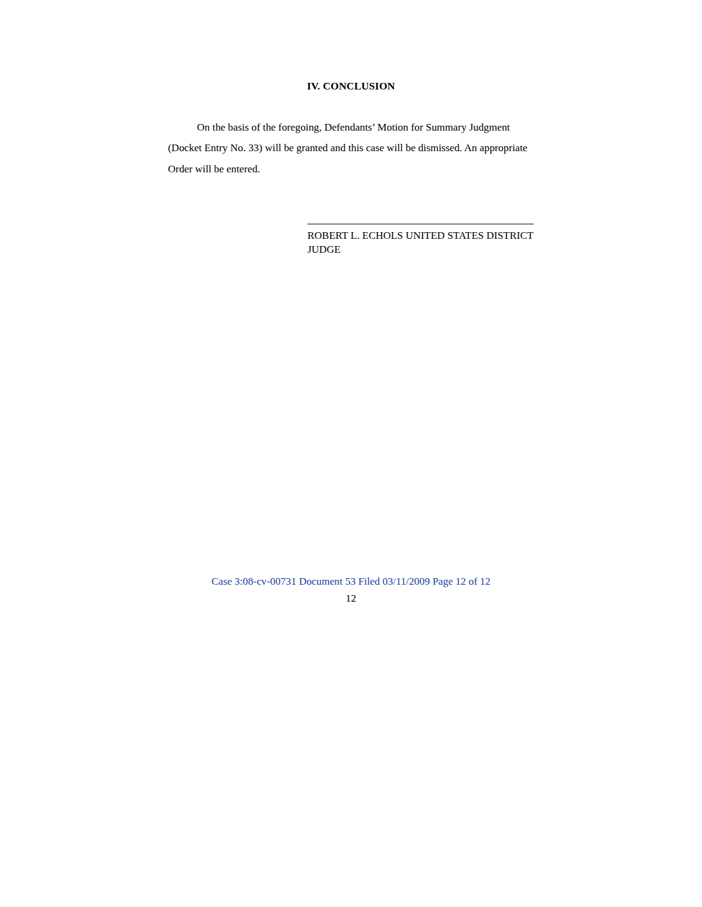IV. CONCLUSION
On the basis of the foregoing, Defendants’ Motion for Summary Judgment (Docket Entry No. 33) will be granted and this case will be dismissed. An appropriate Order will be entered.
ROBERT L. ECHOLS UNITED STATES DISTRICT JUDGE
Case 3:08-cv-00731 Document 53 Filed 03/11/2009 Page 12 of 12
12